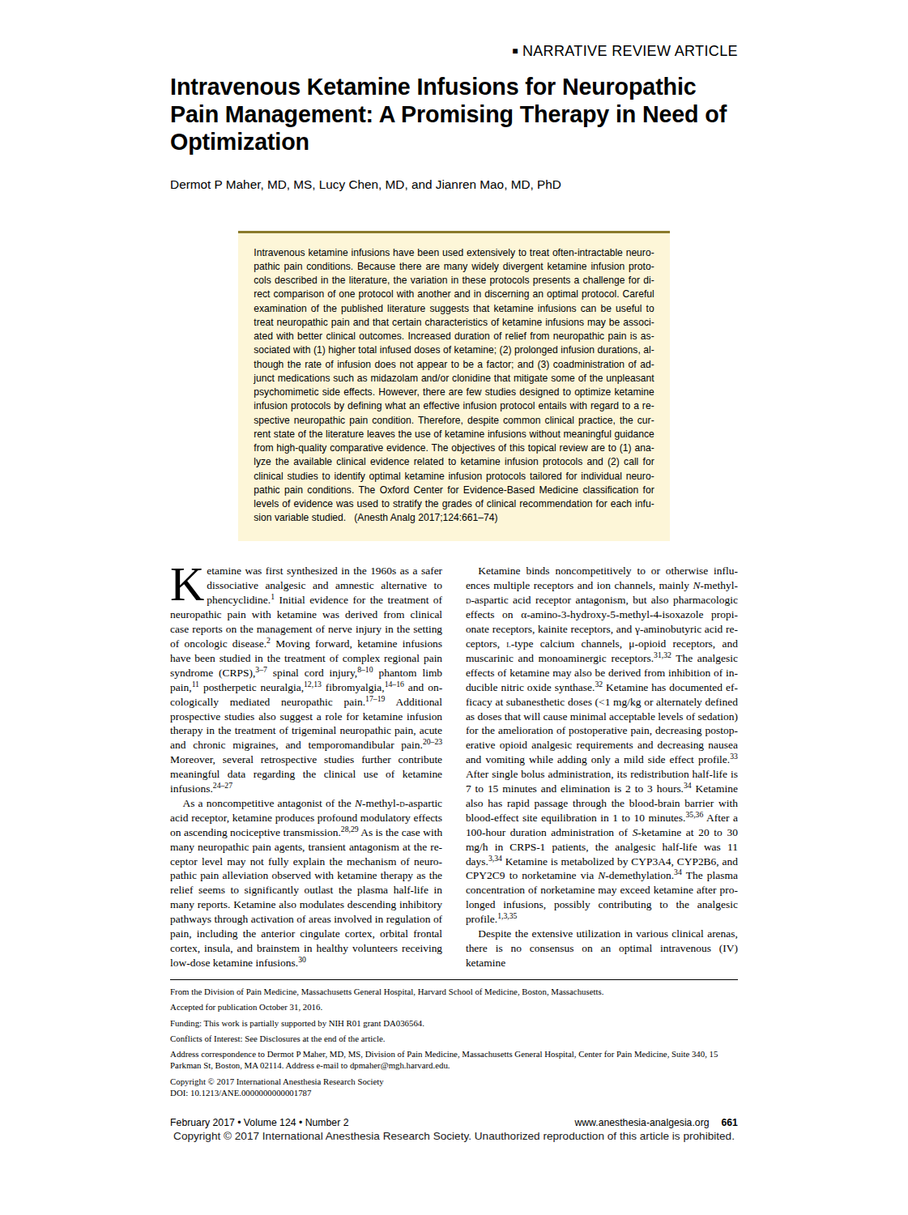■ NARRATIVE REVIEW ARTICLE
Intravenous Ketamine Infusions for Neuropathic
Pain Management: A Promising Therapy in Need of
Optimization
Dermot P Maher, MD, MS, Lucy Chen, MD, and Jianren Mao, MD, PhD
Intravenous ketamine infusions have been used extensively to treat often-intractable neuropathic pain conditions. Because there are many widely divergent ketamine infusion protocols described in the literature, the variation in these protocols presents a challenge for direct comparison of one protocol with another and in discerning an optimal protocol. Careful examination of the published literature suggests that ketamine infusions can be useful to treat neuropathic pain and that certain characteristics of ketamine infusions may be associated with better clinical outcomes. Increased duration of relief from neuropathic pain is associated with (1) higher total infused doses of ketamine; (2) prolonged infusion durations, although the rate of infusion does not appear to be a factor; and (3) coadministration of adjunct medications such as midazolam and/or clonidine that mitigate some of the unpleasant psychomimetic side effects. However, there are few studies designed to optimize ketamine infusion protocols by defining what an effective infusion protocol entails with regard to a respective neuropathic pain condition. Therefore, despite common clinical practice, the current state of the literature leaves the use of ketamine infusions without meaningful guidance from high-quality comparative evidence. The objectives of this topical review are to (1) analyze the available clinical evidence related to ketamine infusion protocols and (2) call for clinical studies to identify optimal ketamine infusion protocols tailored for individual neuropathic pain conditions. The Oxford Center for Evidence-Based Medicine classification for levels of evidence was used to stratify the grades of clinical recommendation for each infusion variable studied. (Anesth Analg 2017;124:661–74)
Ketamine was first synthesized in the 1960s as a safer dissociative analgesic and amnestic alternative to phencyclidine.1 Initial evidence for the treatment of neuropathic pain with ketamine was derived from clinical case reports on the management of nerve injury in the setting of oncologic disease.2 Moving forward, ketamine infusions have been studied in the treatment of complex regional pain syndrome (CRPS),3–7 spinal cord injury,8–10 phantom limb pain,11 postherpetic neuralgia,12,13 fibromyalgia,14–16 and oncologically mediated neuropathic pain.17–19 Additional prospective studies also suggest a role for ketamine infusion therapy in the treatment of trigeminal neuropathic pain, acute and chronic migraines, and temporomandibular pain.20–23 Moreover, several retrospective studies further contribute meaningful data regarding the clinical use of ketamine infusions.24–27
As a noncompetitive antagonist of the N-methyl-d-aspartic acid receptor, ketamine produces profound modulatory effects on ascending nociceptive transmission.28,29 As is the case with many neuropathic pain agents, transient antagonism at the receptor level may not fully explain the mechanism of neuropathic pain alleviation observed with ketamine therapy as the relief seems to significantly outlast the plasma half-life in many reports. Ketamine also modulates descending inhibitory pathways through activation of areas involved in regulation of pain, including the anterior cingulate cortex, orbital frontal cortex, insula, and brainstem in healthy volunteers receiving low-dose ketamine infusions.30
Ketamine binds noncompetitively to or otherwise influences multiple receptors and ion channels, mainly N-methyl-d-aspartic acid receptor antagonism, but also pharmacologic effects on α-amino-3-hydroxy-5-methyl-4-isoxazole propionate receptors, kainite receptors, and γ-aminobutyric acid receptors, l-type calcium channels, μ-opioid receptors, and muscarinic and monoaminergic receptors.31,32 The analgesic effects of ketamine may also be derived from inhibition of inducible nitric oxide synthase.32 Ketamine has documented efficacy at subanesthetic doses (<1 mg/kg or alternately defined as doses that will cause minimal acceptable levels of sedation) for the amelioration of postoperative pain, decreasing postoperative opioid analgesic requirements and decreasing nausea and vomiting while adding only a mild side effect profile.33 After single bolus administration, its redistribution half-life is 7 to 15 minutes and elimination is 2 to 3 hours.34 Ketamine also has rapid passage through the blood-brain barrier with blood-effect site equilibration in 1 to 10 minutes.35,36 After a 100-hour duration administration of S-ketamine at 20 to 30 mg/h in CRPS-1 patients, the analgesic half-life was 11 days.3,34 Ketamine is metabolized by CYP3A4, CYP2B6, and CPY2C9 to norketamine via N-demethylation.34 The plasma concentration of norketamine may exceed ketamine after prolonged infusions, possibly contributing to the analgesic profile.1,3,35
Despite the extensive utilization in various clinical arenas, there is no consensus on an optimal intravenous (IV) ketamine
From the Division of Pain Medicine, Massachusetts General Hospital, Harvard School of Medicine, Boston, Massachusetts.
Accepted for publication October 31, 2016.
Funding: This work is partially supported by NIH R01 grant DA036564.
Conflicts of Interest: See Disclosures at the end of the article.
Address correspondence to Dermot P Maher, MD, MS, Division of Pain Medicine, Massachusetts General Hospital, Center for Pain Medicine, Suite 340, 15 Parkman St, Boston, MA 02114. Address e-mail to dpmaher@mgh.harvard.edu.
Copyright © 2017 International Anesthesia Research Society
DOI: 10.1213/ANE.0000000000001787
February 2017 • Volume 124 • Number 2
www.anesthesia-analgesia.org 661
Copyright © 2017 International Anesthesia Research Society. Unauthorized reproduction of this article is prohibited.